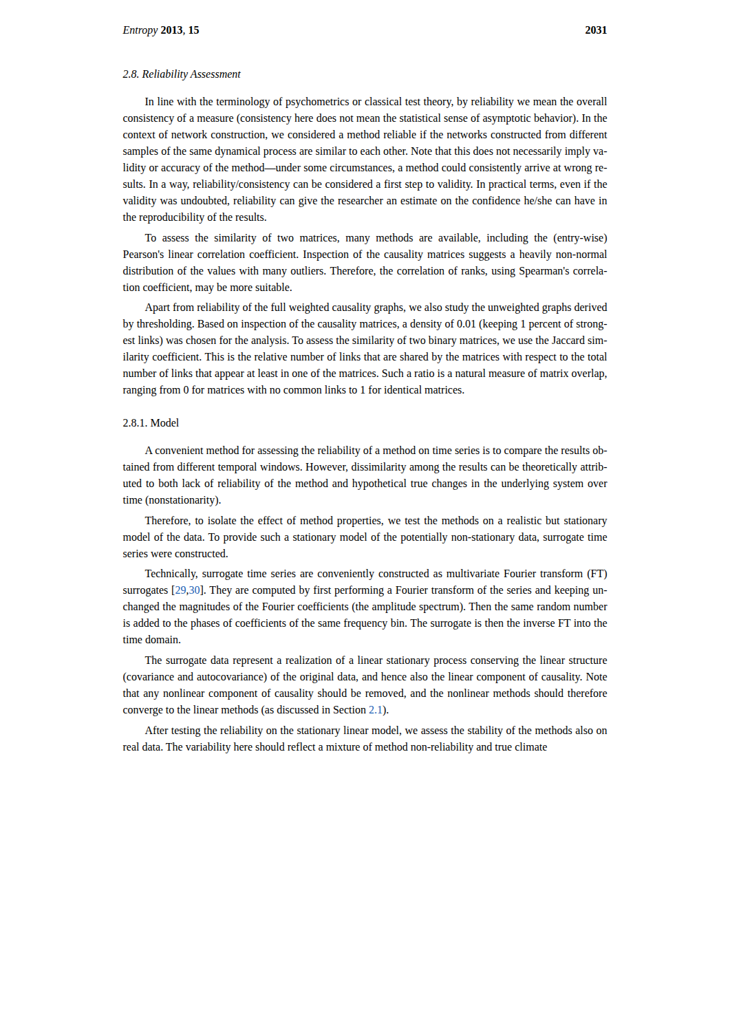Entropy 2013, 15
2031
2.8. Reliability Assessment
In line with the terminology of psychometrics or classical test theory, by reliability we mean the overall consistency of a measure (consistency here does not mean the statistical sense of asymptotic behavior). In the context of network construction, we considered a method reliable if the networks constructed from different samples of the same dynamical process are similar to each other. Note that this does not necessarily imply validity or accuracy of the method—under some circumstances, a method could consistently arrive at wrong results. In a way, reliability/consistency can be considered a first step to validity. In practical terms, even if the validity was undoubted, reliability can give the researcher an estimate on the confidence he/she can have in the reproducibility of the results.
To assess the similarity of two matrices, many methods are available, including the (entry-wise) Pearson's linear correlation coefficient. Inspection of the causality matrices suggests a heavily non-normal distribution of the values with many outliers. Therefore, the correlation of ranks, using Spearman's correlation coefficient, may be more suitable.
Apart from reliability of the full weighted causality graphs, we also study the unweighted graphs derived by thresholding. Based on inspection of the causality matrices, a density of 0.01 (keeping 1 percent of strongest links) was chosen for the analysis. To assess the similarity of two binary matrices, we use the Jaccard similarity coefficient. This is the relative number of links that are shared by the matrices with respect to the total number of links that appear at least in one of the matrices. Such a ratio is a natural measure of matrix overlap, ranging from 0 for matrices with no common links to 1 for identical matrices.
2.8.1. Model
A convenient method for assessing the reliability of a method on time series is to compare the results obtained from different temporal windows. However, dissimilarity among the results can be theoretically attributed to both lack of reliability of the method and hypothetical true changes in the underlying system over time (nonstationarity).
Therefore, to isolate the effect of method properties, we test the methods on a realistic but stationary model of the data. To provide such a stationary model of the potentially non-stationary data, surrogate time series were constructed.
Technically, surrogate time series are conveniently constructed as multivariate Fourier transform (FT) surrogates [29,30]. They are computed by first performing a Fourier transform of the series and keeping unchanged the magnitudes of the Fourier coefficients (the amplitude spectrum). Then the same random number is added to the phases of coefficients of the same frequency bin. The surrogate is then the inverse FT into the time domain.
The surrogate data represent a realization of a linear stationary process conserving the linear structure (covariance and autocovariance) of the original data, and hence also the linear component of causality. Note that any nonlinear component of causality should be removed, and the nonlinear methods should therefore converge to the linear methods (as discussed in Section 2.1).
After testing the reliability on the stationary linear model, we assess the stability of the methods also on real data. The variability here should reflect a mixture of method non-reliability and true climate